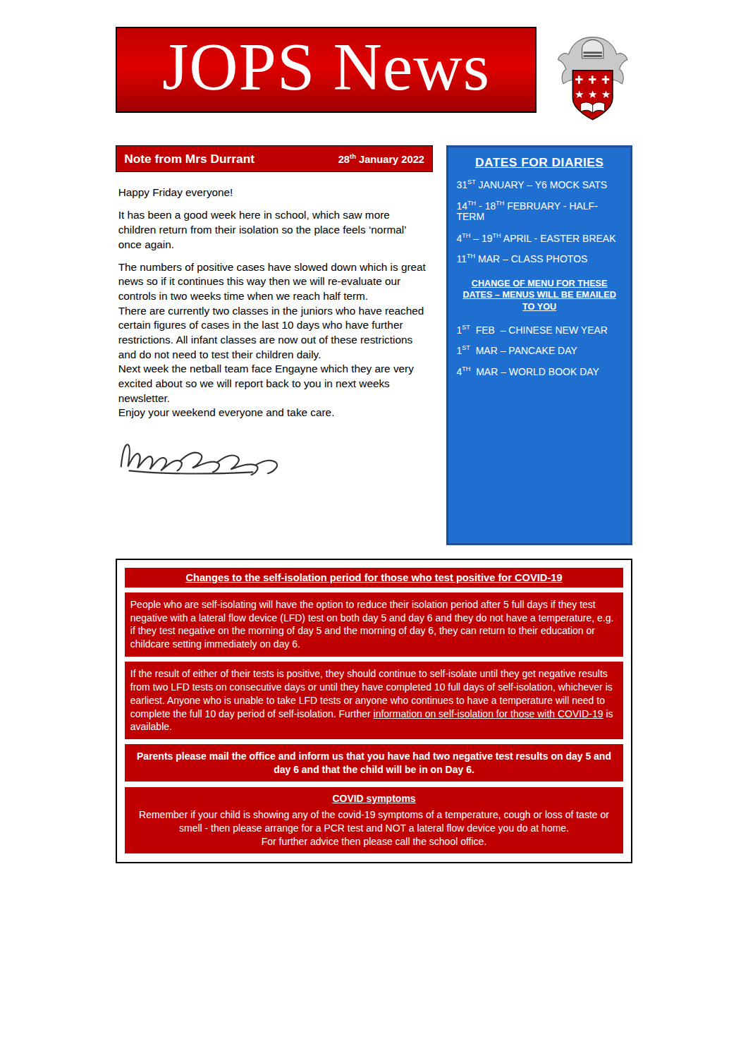JOPS News
Note from Mrs Durrant 28th January 2022
Happy Friday everyone!
It has been a good week here in school, which saw more children return from their isolation so the place feels ‘normal’ once again.
The numbers of positive cases have slowed down which is great news so if it continues this way then we will re-evaluate our controls in two weeks time when we reach half term.
There are currently two classes in the juniors who have reached certain figures of cases in the last 10 days who have further restrictions. All infant classes are now out of these restrictions and do not need to test their children daily.
Next week the netball team face Engayne which they are very excited about so we will report back to you in next weeks newsletter.
Enjoy your weekend everyone and take care.
DATES FOR DIARIES
31ST JANUARY – Y6 MOCK SATS
14TH - 18TH FEBRUARY - HALF-TERM
4TH – 19TH APRIL - EASTER BREAK
11TH MAR – CLASS PHOTOS
CHANGE OF MENU FOR THESE DATES – MENUS WILL BE EMAILED TO YOU
1ST FEB – CHINESE NEW YEAR
1ST MAR – PANCAKE DAY
4TH MAR – WORLD BOOK DAY
Changes to the self-isolation period for those who test positive for COVID-19
People who are self-isolating will have the option to reduce their isolation period after 5 full days if they test negative with a lateral flow device (LFD) test on both day 5 and day 6 and they do not have a temperature, e.g. if they test negative on the morning of day 5 and the morning of day 6, they can return to their education or childcare setting immediately on day 6.
If the result of either of their tests is positive, they should continue to self-isolate until they get negative results from two LFD tests on consecutive days or until they have completed 10 full days of self-isolation, whichever is earliest. Anyone who is unable to take LFD tests or anyone who continues to have a temperature will need to complete the full 10 day period of self-isolation. Further information on self-isolation for those with COVID-19 is available.
Parents please mail the office and inform us that you have had two negative test results on day 5 and day 6 and that the child will be in on Day 6.
COVID symptoms Remember if your child is showing any of the covid-19 symptoms of a temperature, cough or loss of taste or smell - then please arrange for a PCR test and NOT a lateral flow device you do at home.
For further advice then please call the school office.